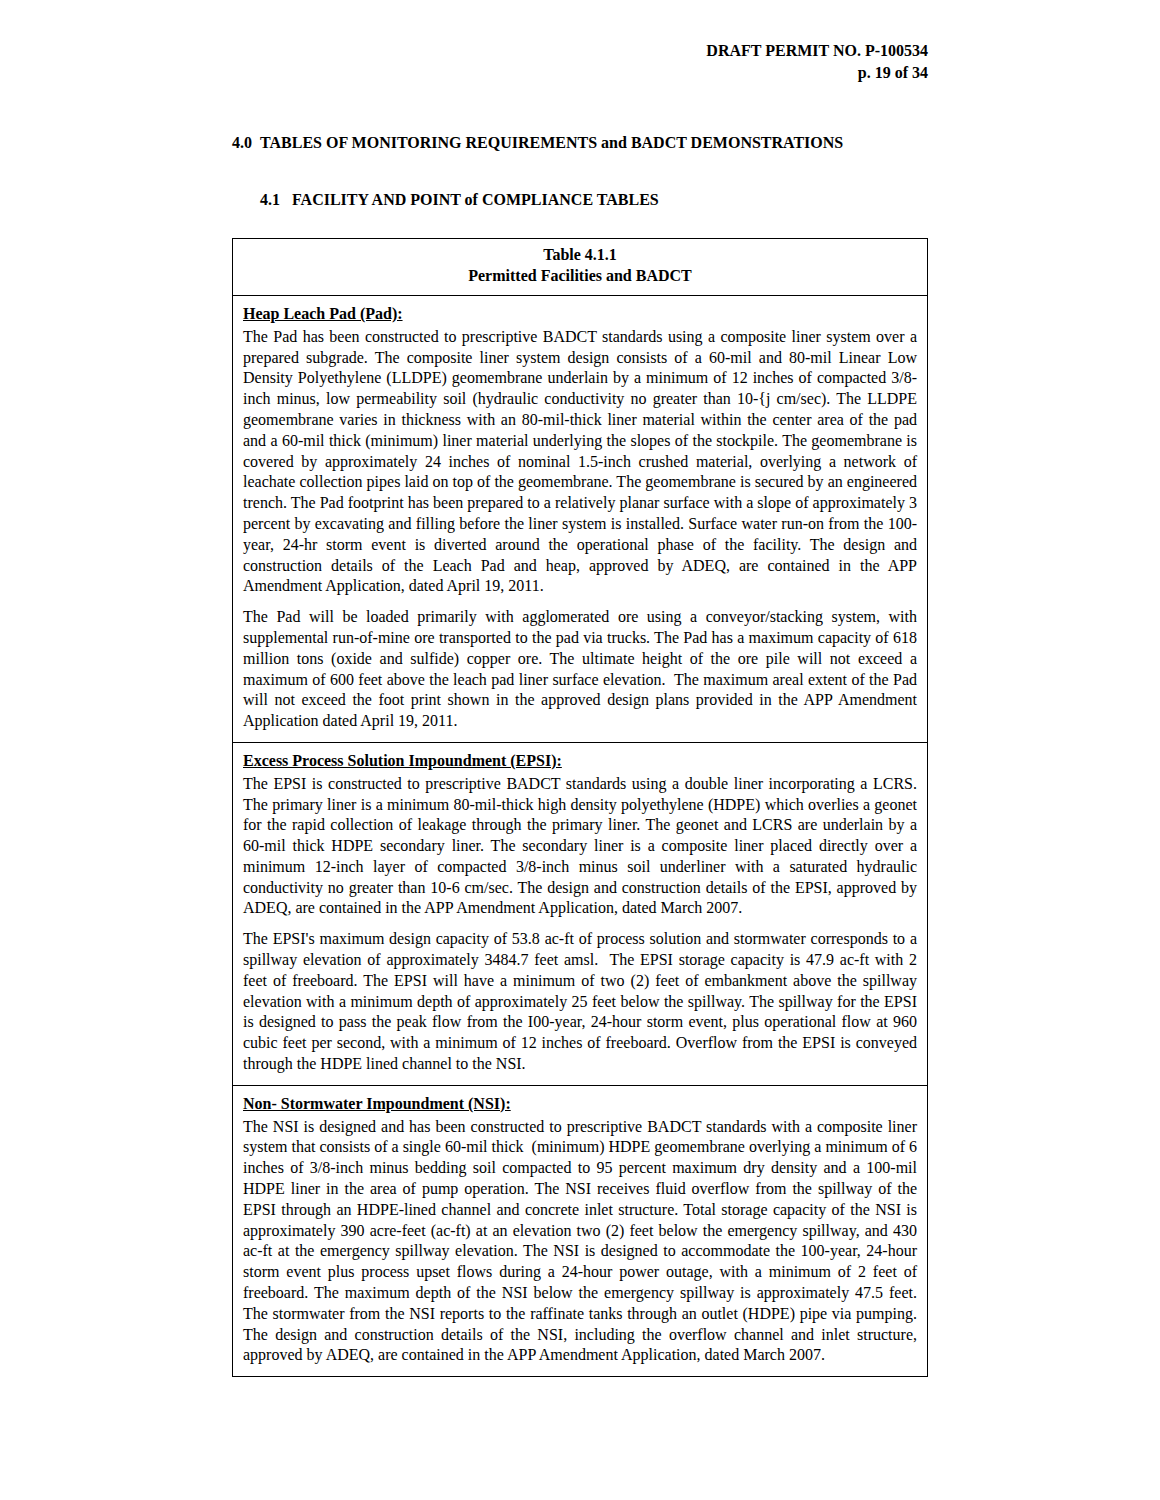DRAFT PERMIT NO. P-100534
p. 19 of 34
4.0 TABLES OF MONITORING REQUIREMENTS and BADCT DEMONSTRATIONS
4.1 FACILITY AND POINT of COMPLIANCE TABLES
Table 4.1.1 Permitted Facilities and BADCT
| Heap Leach Pad (Pad): The Pad has been constructed to prescriptive BADCT standards using a composite liner system over a prepared subgrade. The composite liner system design consists of a 60-mil and 80-mil Linear Low Density Polyethylene (LLDPE) geomembrane underlain by a minimum of 12 inches of compacted 3/8-inch minus, low permeability soil (hydraulic conductivity no greater than 10-{j cm/sec). The LLDPE geomembrane varies in thickness with an 80-mil-thick liner material within the center area of the pad and a 60-mil thick (minimum) liner material underlying the slopes of the stockpile. The geomembrane is covered by approximately 24 inches of nominal 1.5-inch crushed material, overlying a network of leachate collection pipes laid on top of the geomembrane. The geomembrane is secured by an engineered trench. The Pad footprint has been prepared to a relatively planar surface with a slope of approximately 3 percent by excavating and filling before the liner system is installed. Surface water run-on from the 100-year, 24-hr storm event is diverted around the operational phase of the facility. The design and construction details of the Leach Pad and heap, approved by ADEQ, are contained in the APP Amendment Application, dated April 19, 2011. The Pad will be loaded primarily with agglomerated ore using a conveyor/stacking system, with supplemental run-of-mine ore transported to the pad via trucks. The Pad has a maximum capacity of 618 million tons (oxide and sulfide) copper ore. The ultimate height of the ore pile will not exceed a maximum of 600 feet above the leach pad liner surface elevation. The maximum areal extent of the Pad will not exceed the foot print shown in the approved design plans provided in the APP Amendment Application dated April 19, 2011. |
| Excess Process Solution Impoundment (EPSI): The EPSI is constructed to prescriptive BADCT standards using a double liner incorporating a LCRS. The primary liner is a minimum 80-mil-thick high density polyethylene (HDPE) which overlies a geonet for the rapid collection of leakage through the primary liner. The geonet and LCRS are underlain by a 60-mil thick HDPE secondary liner. The secondary liner is a composite liner placed directly over a minimum 12-inch layer of compacted 3/8-inch minus soil underliner with a saturated hydraulic conductivity no greater than 10-6 cm/sec. The design and construction details of the EPSI, approved by ADEQ, are contained in the APP Amendment Application, dated March 2007. The EPSI's maximum design capacity of 53.8 ac-ft of process solution and stormwater corresponds to a spillway elevation of approximately 3484.7 feet amsl. The EPSI storage capacity is 47.9 ac-ft with 2 feet of freeboard. The EPSI will have a minimum of two (2) feet of embankment above the spillway elevation with a minimum depth of approximately 25 feet below the spillway. The spillway for the EPSI is designed to pass the peak flow from the I00-year, 24-hour storm event, plus operational flow at 960 cubic feet per second, with a minimum of 12 inches of freeboard. Overflow from the EPSI is conveyed through the HDPE lined channel to the NSI. |
| Non- Stormwater Impoundment (NSI): The NSI is designed and has been constructed to prescriptive BADCT standards with a composite liner system that consists of a single 60-mil thick (minimum) HDPE geomembrane overlying a minimum of 6 inches of 3/8-inch minus bedding soil compacted to 95 percent maximum dry density and a 100-mil HDPE liner in the area of pump operation. The NSI receives fluid overflow from the spillway of the EPSI through an HDPE-lined channel and concrete inlet structure. Total storage capacity of the NSI is approximately 390 acre-feet (ac-ft) at an elevation two (2) feet below the emergency spillway, and 430 ac-ft at the emergency spillway elevation. The NSI is designed to accommodate the 100-year, 24-hour storm event plus process upset flows during a 24-hour power outage, with a minimum of 2 feet of freeboard. The maximum depth of the NSI below the emergency spillway is approximately 47.5 feet. The stormwater from the NSI reports to the raffinate tanks through an outlet (HDPE) pipe via pumping. The design and construction details of the NSI, including the overflow channel and inlet structure, approved by ADEQ, are contained in the APP Amendment Application, dated March 2007. |